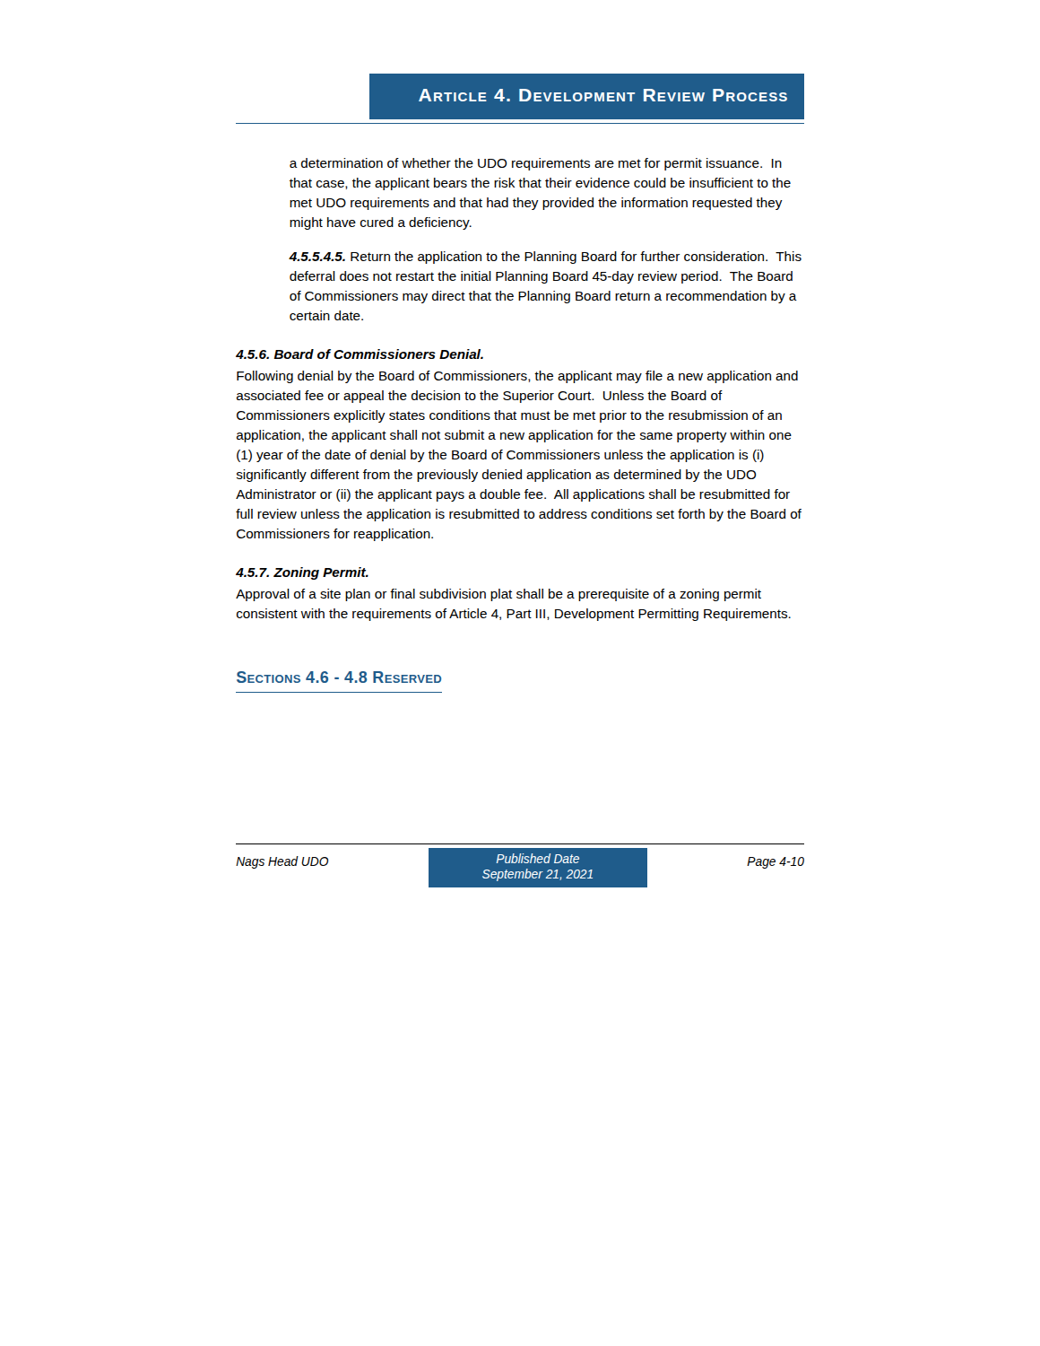Article 4. Development Review Process
a determination of whether the UDO requirements are met for permit issuance. In that case, the applicant bears the risk that their evidence could be insufficient to the met UDO requirements and that had they provided the information requested they might have cured a deficiency.
4.5.5.4.5. Return the application to the Planning Board for further consideration. This deferral does not restart the initial Planning Board 45-day review period. The Board of Commissioners may direct that the Planning Board return a recommendation by a certain date.
4.5.6. Board of Commissioners Denial.
Following denial by the Board of Commissioners, the applicant may file a new application and associated fee or appeal the decision to the Superior Court. Unless the Board of Commissioners explicitly states conditions that must be met prior to the resubmission of an application, the applicant shall not submit a new application for the same property within one (1) year of the date of denial by the Board of Commissioners unless the application is (i) significantly different from the previously denied application as determined by the UDO Administrator or (ii) the applicant pays a double fee. All applications shall be resubmitted for full review unless the application is resubmitted to address conditions set forth by the Board of Commissioners for reapplication.
4.5.7. Zoning Permit.
Approval of a site plan or final subdivision plat shall be a prerequisite of a zoning permit consistent with the requirements of Article 4, Part III, Development Permitting Requirements.
Sections 4.6 - 4.8 Reserved
Nags Head UDO
Published Date September 21, 2021
Page 4-10